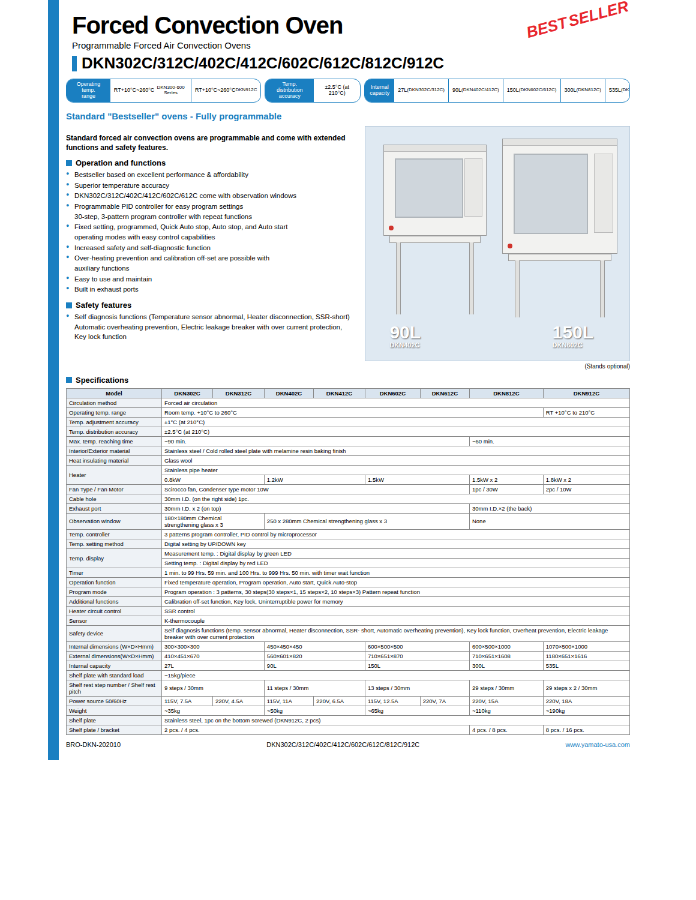BEST SELLER
Forced Convection Oven
Programmable Forced Air Convection Ovens
DKN302C/312C/402C/412C/602C/612C/812C/912C
Operating temp.
range
RT+10°C~260°CDKN300-600 Series
RT+10°C~260°CDKN912C
Temp. distribution
accuracy
±2.5°C (at 210°C)
Internal
capacity
27L(DKN302C/312C)
90L(DKN402C/412C)
150L(DKN602C/612C)
300L(DKN812C)
535L(DKN912C)
Standard "Bestseller" ovens - Fully programmable
Standard forced air convection ovens are programmable and come with extended functions and safety features.
Operation and functions
Bestseller based on excellent performance & affordability
Superior temperature accuracy
DKN302C/312C/402C/412C/602C/612C come with observation windows
Programmable PID controller for easy program settings30-step, 3-pattern program controller with repeat functions
Fixed setting, programmed, Quick Auto stop, Auto stop, and Auto startoperating modes with easy control capabilities
Increased safety and self-diagnostic function
Over-heating prevention and calibration off-set are possible withauxiliary functions
Easy to use and maintain
Built in exhaust ports
Safety features
Self diagnosis functions (Temperature sensor abnormal, Heater disconnection, SSR-short) Automatic overheating prevention, Electric leakage breaker with over current protection, Key lock function
90L DKN402C
150L DKN602C
(Stands optional)
Specifications
| Model | DKN302C | DKN312C | DKN402C | DKN412C | DKN602C | DKN612C | DKN812C | DKN912C |
| --- | --- | --- | --- | --- | --- | --- | --- | --- |
| Circulation method | Forced air circulation |
| Operating temp. range | Room temp. +10°C to 260°C | RT +10°C to 210°C |
| Temp. adjustment accuracy | ±1°C (at 210°C) |
| Temp. distribution accuracy | ±2.5°C (at 210°C) |
| Max. temp. reaching time | ~90 min. | ~60 min. |
| Interior/Exterior material | Stainless steel / Cold rolled steel plate with melamine resin baking finish |
| Heat insulating material | Glass wool |
| Heater | Stainless pipe heater |
| 0.8kW | 1.2kW | 1.5kW | 1.5kW x 2 | 1.8kW x 2 |
| Fan Type / Fan Motor | Scirocco fan, Condenser type motor 10W | 1pc / 30W | 2pc / 10W |
| Cable hole | 30mm I.D. (on the right side) 1pc. |
| Exhaust port | 30mm I.D. x 2 (on top) | 30mm I.D.×2 (the back) |
| Observation window | 180×180mm Chemical strengthening glass x 3 | 250 x 280mm Chemical strengthening glass x 3 | None |
| Temp. controller | 3 patterns program controller, PID control by microprocessor |
| Temp. setting method | Digital setting by UP/DOWN key |
| Temp. display | Measurement temp. : Digital display by green LED |
| Setting temp. : Digital display by red LED |
| Timer | 1 min. to 99 Hrs. 59 min. and 100 Hrs. to 999 Hrs. 50 min. with timer wait function |
| Operation function | Fixed temperature operation, Program operation, Auto start, Quick Auto-stop |
| Program mode | Program operation : 3 patterns, 30 steps(30 steps×1, 15 steps×2, 10 steps×3) Pattern repeat function |
| Additional functions | Calibration off-set function, Key lock, Uninterruptible power for memory |
| Heater circuit control | SSR control |
| Sensor | K-thermocouple |
| Safety device | Self diagnosis functions (temp. sensor abnormal, Heater disconnection, SSR- short, Automatic overheating prevention), Key lock function, Overheat prevention, Electric leakage breaker with over current protection |
| Internal dimensions (W×D×Hmm) | 300×300×300 | 450×450×450 | 600×500×500 | 600×500×1000 | 1070×500×1000 |
| External dimensions(W×D×Hmm) | 410×451×670 | 560×601×820 | 710×651×870 | 710×651×1608 | 1180×651×1616 |
| Internal capacity | 27L | 90L | 150L | 300L | 535L |
| Shelf plate with standard load | ~15kg/piece |
| Shelf rest step number / Shelf rest pitch | 9 steps / 30mm | 11 steps / 30mm | 13 steps / 30mm | 29 steps / 30mm | 29 steps x 2 / 30mm |
| Power source 50/60Hz | 115V, 7.5A | 220V, 4.5A | 115V, 11A | 220V, 6.5A | 115V, 12.5A | 220V, 7A | 220V, 15A | 220V, 18A |
| Weight | ~35kg | ~50kg | ~65kg | ~110kg | ~190kg |
| Shelf plate | Stainless steel, 1pc on the bottom screwed (DKN912C, 2 pcs) |
| Shelf plate / bracket | 2 pcs. / 4 pcs. | 4 pcs. / 8 pcs. | 8 pcs. / 16 pcs. |
BRO-DKN-202010
DKN302C/312C/402C/412C/602C/612C/812C/912C
www.yamato-usa.com